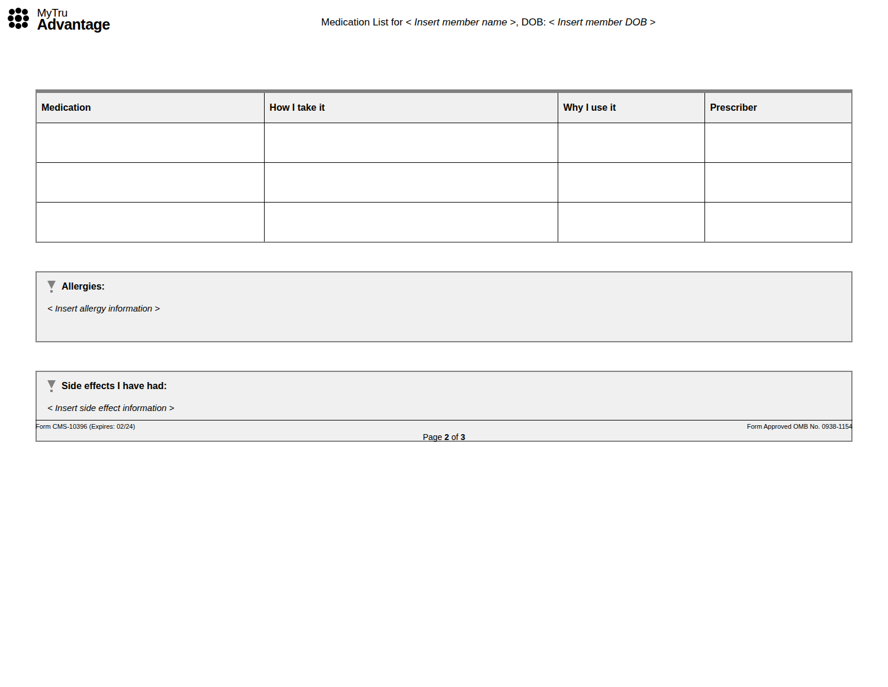MyTru Advantage
Medication List for < Insert member name >, DOB: < Insert member DOB >
| Medication | How I take it | Why I use it | Prescriber |
| --- | --- | --- | --- |
Allergies:
< Insert allergy information >
Side effects I have had:
< Insert side effect information >
Form CMS-10396 (Expires: 02/24) Form Approved OMB No. 0938-1154
Page 2 of 3